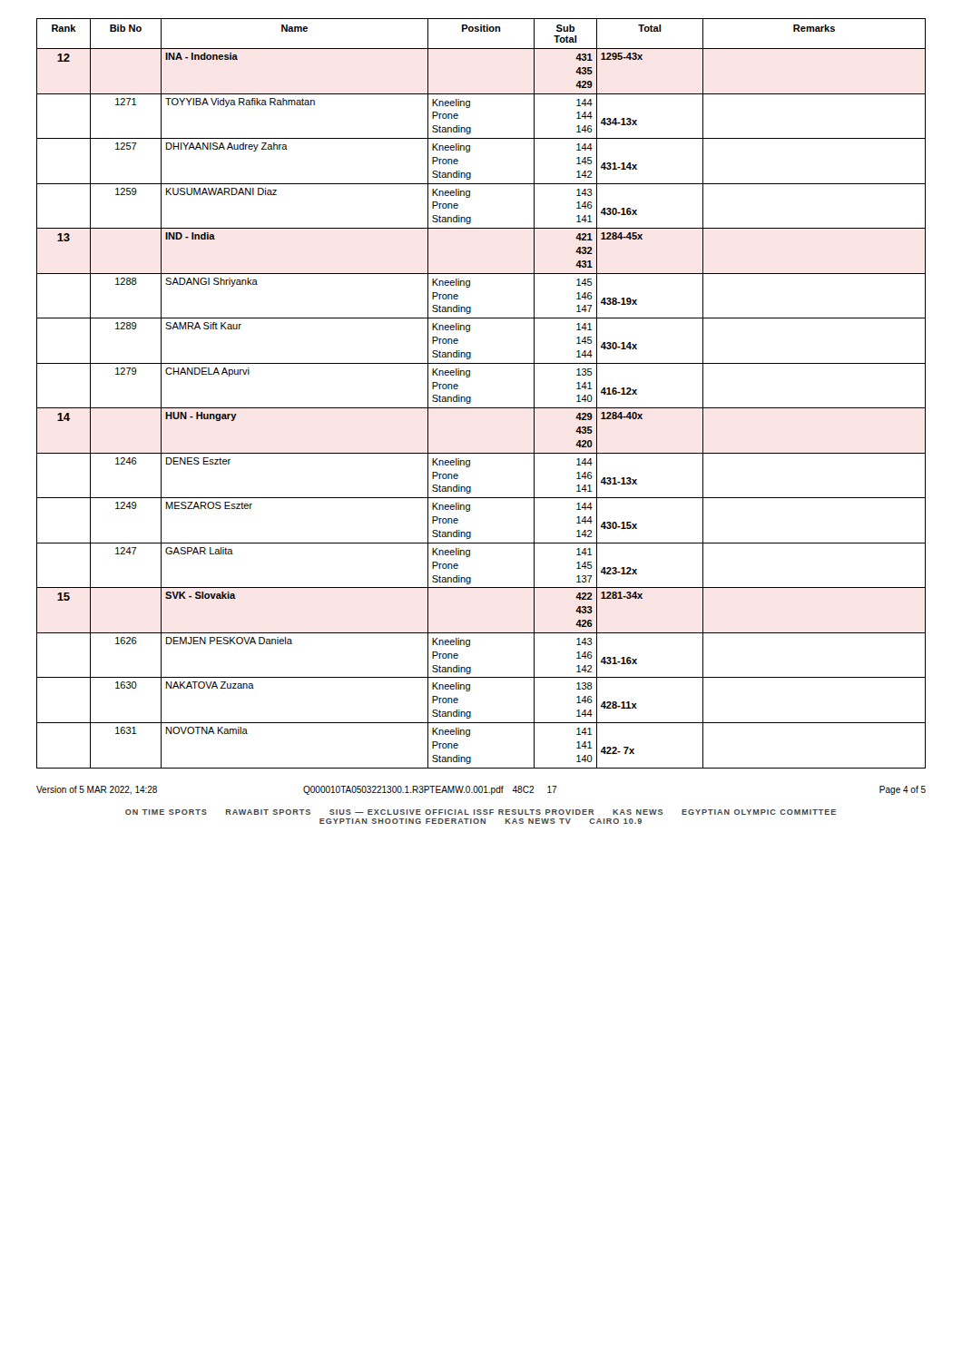| Rank | Bib No | Name | Position | Sub Total | Total | Remarks |
| --- | --- | --- | --- | --- | --- | --- |
| 12 | | INA - Indonesia | | 431 435 429 | 1295-43x | |
| | 1271 | TOYYIBA Vidya Rafika Rahmatan | Kneeling Prone Standing | 144 144 146 | 434-13x | |
| | 1257 | DHIYAANISA Audrey Zahra | Kneeling Prone Standing | 144 145 142 | 431-14x | |
| | 1259 | KUSUMAWARDANI Diaz | Kneeling Prone Standing | 143 146 141 | 430-16x | |
| 13 | | IND - India | | 421 432 431 | 1284-45x | |
| | 1288 | SADANGI Shriyanka | Kneeling Prone Standing | 145 146 147 | 438-19x | |
| | 1289 | SAMRA Sift Kaur | Kneeling Prone Standing | 141 145 144 | 430-14x | |
| | 1279 | CHANDELA Apurvi | Kneeling Prone Standing | 135 141 140 | 416-12x | |
| 14 | | HUN - Hungary | | 429 435 420 | 1284-40x | |
| | 1246 | DENES Eszter | Kneeling Prone Standing | 144 146 141 | 431-13x | |
| | 1249 | MESZAROS Eszter | Kneeling Prone Standing | 144 144 142 | 430-15x | |
| | 1247 | GASPAR Lalita | Kneeling Prone Standing | 141 145 137 | 423-12x | |
| 15 | | SVK - Slovakia | | 422 433 426 | 1281-34x | |
| | 1626 | DEMJEN PESKOVA Daniela | Kneeling Prone Standing | 143 146 142 | 431-16x | |
| | 1630 | NAKATOVA Zuzana | Kneeling Prone Standing | 138 146 144 | 428-11x | |
| | 1631 | NOVOTNA Kamila | Kneeling Prone Standing | 141 141 140 | 422- 7x | |
Version of 5 MAR 2022, 14:28
Q000010TA0503221300.1.R3PTEAMW.0.001.pdf48C217
Page 4 of 5
ON TIME SPORTS RAWABIT SPORTS SIUS — EXCLUSIVE OFFICIAL ISSF RESULTS PROVIDER KAS NEWS EGYPTIAN OLYMPIC COMMITTEE EGYPTIAN SHOOTING FEDERATION KAS NEWS TV CAIRO 10.9